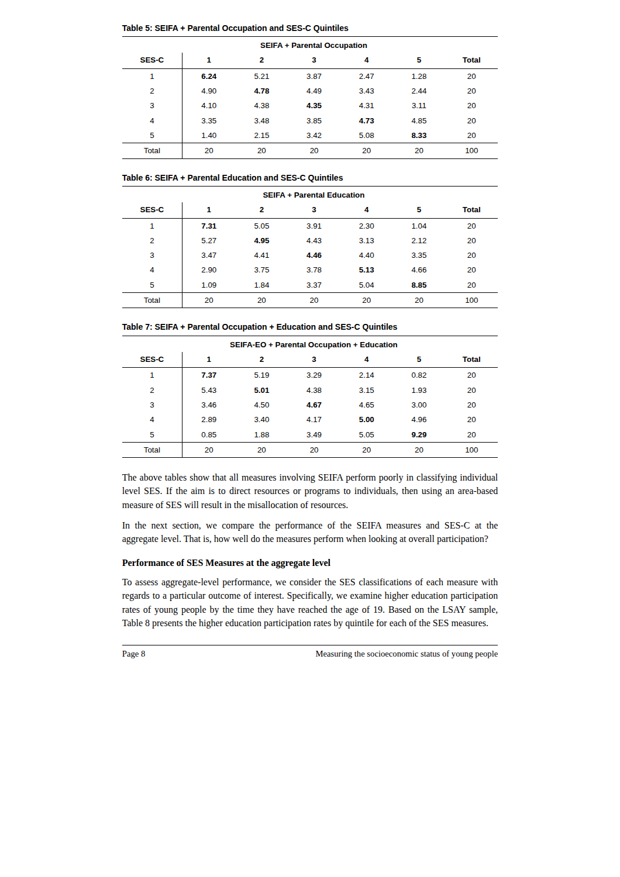Table 5: SEIFA + Parental Occupation and SES-C Quintiles
| | SEIFA + Parental Occupation | |
| --- | --- | --- |
| SES-C | 1 | 2 | 3 | 4 | 5 | Total |
| 1 | 6.24 | 5.21 | 3.87 | 2.47 | 1.28 | 20 |
| 2 | 4.90 | 4.78 | 4.49 | 3.43 | 2.44 | 20 |
| 3 | 4.10 | 4.38 | 4.35 | 4.31 | 3.11 | 20 |
| 4 | 3.35 | 3.48 | 3.85 | 4.73 | 4.85 | 20 |
| 5 | 1.40 | 2.15 | 3.42 | 5.08 | 8.33 | 20 |
| Total | 20 | 20 | 20 | 20 | 20 | 100 |
Table 6: SEIFA + Parental Education and SES-C Quintiles
| | SEIFA + Parental Education | |
| --- | --- | --- |
| SES-C | 1 | 2 | 3 | 4 | 5 | Total |
| 1 | 7.31 | 5.05 | 3.91 | 2.30 | 1.04 | 20 |
| 2 | 5.27 | 4.95 | 4.43 | 3.13 | 2.12 | 20 |
| 3 | 3.47 | 4.41 | 4.46 | 4.40 | 3.35 | 20 |
| 4 | 2.90 | 3.75 | 3.78 | 5.13 | 4.66 | 20 |
| 5 | 1.09 | 1.84 | 3.37 | 5.04 | 8.85 | 20 |
| Total | 20 | 20 | 20 | 20 | 20 | 100 |
Table 7: SEIFA + Parental Occupation + Education and SES-C Quintiles
| | SEIFA-EO + Parental Occupation + Education | |
| --- | --- | --- |
| SES-C | 1 | 2 | 3 | 4 | 5 | Total |
| 1 | 7.37 | 5.19 | 3.29 | 2.14 | 0.82 | 20 |
| 2 | 5.43 | 5.01 | 4.38 | 3.15 | 1.93 | 20 |
| 3 | 3.46 | 4.50 | 4.67 | 4.65 | 3.00 | 20 |
| 4 | 2.89 | 3.40 | 4.17 | 5.00 | 4.96 | 20 |
| 5 | 0.85 | 1.88 | 3.49 | 5.05 | 9.29 | 20 |
| Total | 20 | 20 | 20 | 20 | 20 | 100 |
The above tables show that all measures involving SEIFA perform poorly in classifying individual level SES. If the aim is to direct resources or programs to individuals, then using an area-based measure of SES will result in the misallocation of resources.
In the next section, we compare the performance of the SEIFA measures and SES-C at the aggregate level. That is, how well do the measures perform when looking at overall participation?
Performance of SES Measures at the aggregate level
To assess aggregate-level performance, we consider the SES classifications of each measure with regards to a particular outcome of interest. Specifically, we examine higher education participation rates of young people by the time they have reached the age of 19. Based on the LSAY sample, Table 8 presents the higher education participation rates by quintile for each of the SES measures.
Page 8
Measuring the socioeconomic status of young people